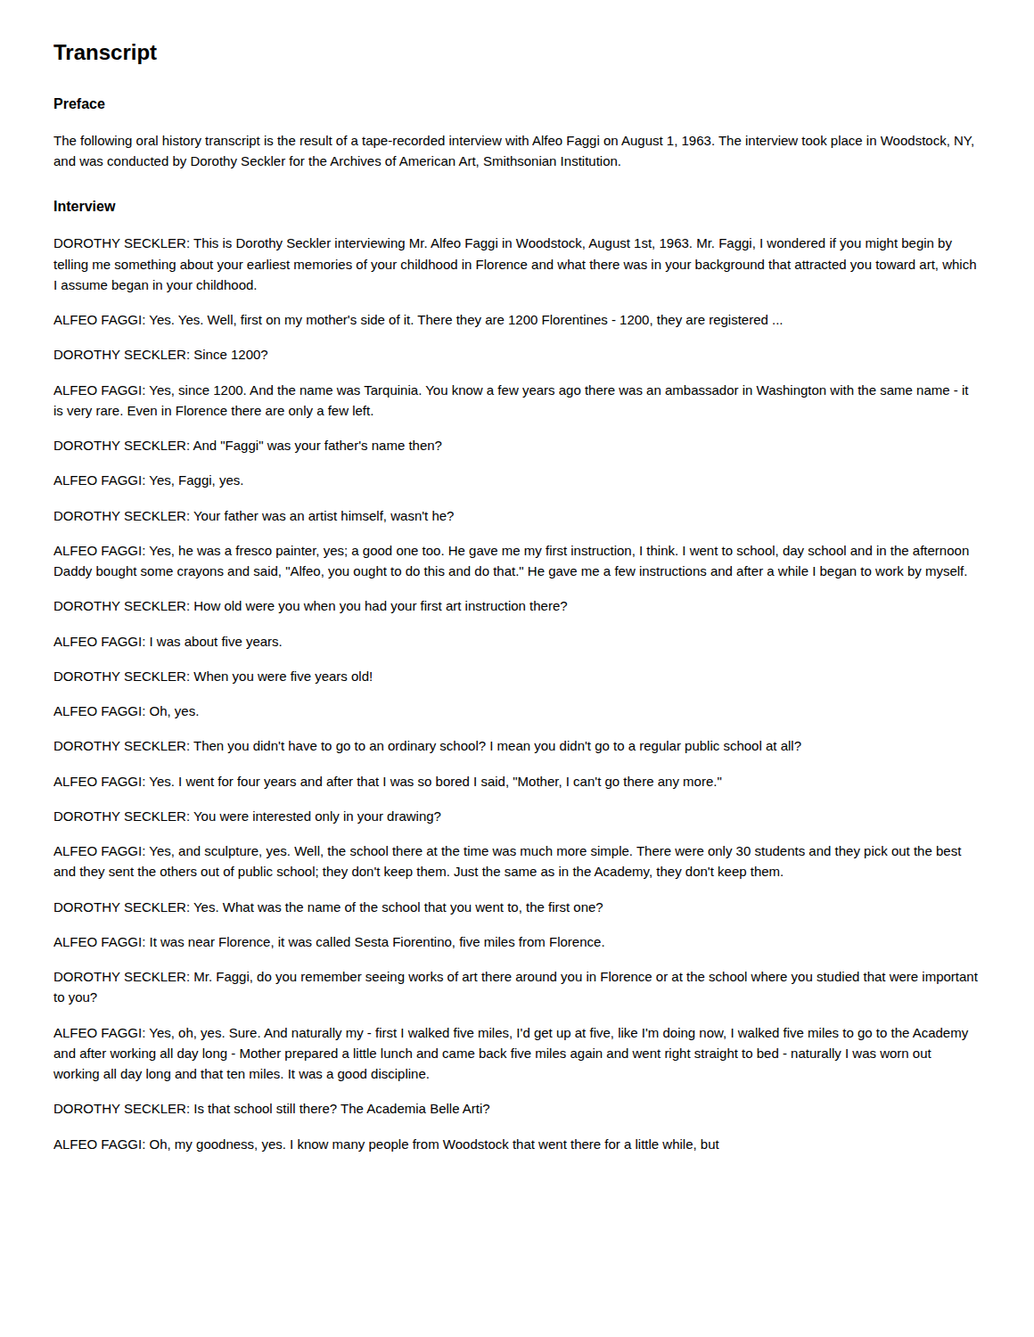Transcript
Preface
The following oral history transcript is the result of a tape-recorded interview with Alfeo Faggi on August 1, 1963. The interview took place in Woodstock, NY, and was conducted by Dorothy Seckler for the Archives of American Art, Smithsonian Institution.
Interview
DOROTHY SECKLER: This is Dorothy Seckler interviewing Mr. Alfeo Faggi in Woodstock, August 1st, 1963. Mr. Faggi, I wondered if you might begin by telling me something about your earliest memories of your childhood in Florence and what there was in your background that attracted you toward art, which I assume began in your childhood.
ALFEO FAGGI: Yes. Yes. Well, first on my mother's side of it. There they are 1200 Florentines - 1200, they are registered ...
DOROTHY SECKLER: Since 1200?
ALFEO FAGGI: Yes, since 1200. And the name was Tarquinia. You know a few years ago there was an ambassador in Washington with the same name - it is very rare. Even in Florence there are only a few left.
DOROTHY SECKLER: And "Faggi" was your father's name then?
ALFEO FAGGI: Yes, Faggi, yes.
DOROTHY SECKLER: Your father was an artist himself, wasn't he?
ALFEO FAGGI: Yes, he was a fresco painter, yes; a good one too. He gave me my first instruction, I think. I went to school, day school and in the afternoon Daddy bought some crayons and said, "Alfeo, you ought to do this and do that." He gave me a few instructions and after a while I began to work by myself.
DOROTHY SECKLER: How old were you when you had your first art instruction there?
ALFEO FAGGI: I was about five years.
DOROTHY SECKLER: When you were five years old!
ALFEO FAGGI: Oh, yes.
DOROTHY SECKLER: Then you didn't have to go to an ordinary school? I mean you didn't go to a regular public school at all?
ALFEO FAGGI: Yes. I went for four years and after that I was so bored I said, "Mother, I can't go there any more."
DOROTHY SECKLER: You were interested only in your drawing?
ALFEO FAGGI: Yes, and sculpture, yes. Well, the school there at the time was much more simple. There were only 30 students and they pick out the best and they sent the others out of public school; they don't keep them. Just the same as in the Academy, they don't keep them.
DOROTHY SECKLER: Yes. What was the name of the school that you went to, the first one?
ALFEO FAGGI: It was near Florence, it was called Sesta Fiorentino, five miles from Florence.
DOROTHY SECKLER: Mr. Faggi, do you remember seeing works of art there around you in Florence or at the school where you studied that were important to you?
ALFEO FAGGI: Yes, oh, yes. Sure. And naturally my - first I walked five miles, I'd get up at five, like I'm doing now, I walked five miles to go to the Academy and after working all day long - Mother prepared a little lunch and came back five miles again and went right straight to bed - naturally I was worn out working all day long and that ten miles. It was a good discipline.
DOROTHY SECKLER: Is that school still there? The Academia Belle Arti?
ALFEO FAGGI: Oh, my goodness, yes. I know many people from Woodstock that went there for a little while, but